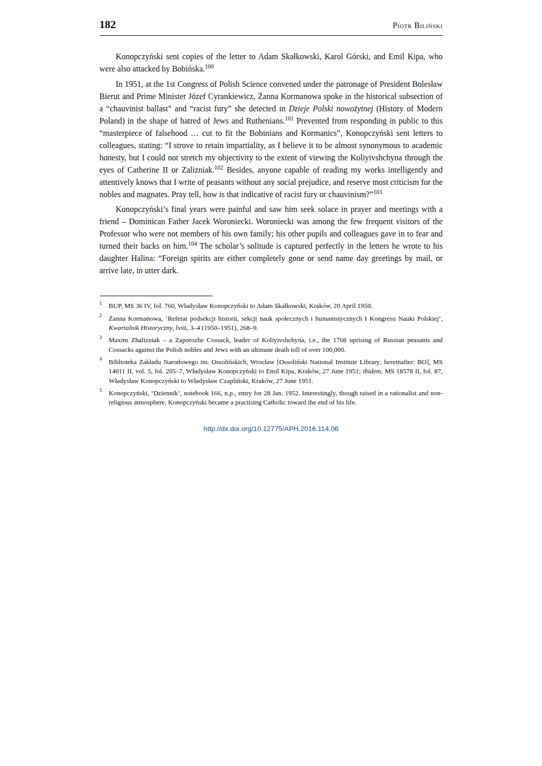182 Piotr Biliński
Konopczyński sent copies of the letter to Adam Skałkowski, Karol Górski, and Emil Kipa, who were also attacked by Bobińska.100
In 1951, at the 1st Congress of Polish Science convened under the patronage of President Bolesław Bierut and Prime Minister Józef Cyrankiewicz, Żanna Kormanowa spoke in the historical subsection of a “chauvinist ballast” and “racist fury” she detected in Dzieje Polski nowożytnej (History of Modern Poland) in the shape of hatred of Jews and Ruthenians.101 Prevented from responding in public to this “masterpiece of falsehood … cut to fit the Bobinians and Kormanics”, Konopczyński sent letters to colleagues, stating: “I strove to retain impartiality, as I believe it to be almost synonymous to academic honesty, but I could not stretch my objectivity to the extent of viewing the Koliyivshchyna through the eyes of Catherine II or Zalizniak.102 Besides, anyone capable of reading my works intelligently and attentively knows that I write of peasants without any social prejudice, and reserve most criticism for the nobles and magnates. Pray tell, how is that indicative of racist fury or chauvinism?”103
Konopczyński’s final years were painful and saw him seek solace in prayer and meetings with a friend – Dominican Father Jacek Woroniecki. Woroniecki was among the few frequent visitors of the Professor who were not members of his own family; his other pupils and colleagues gave in to fear and turned their backs on him.104 The scholar’s solitude is captured perfectly in the letters he wrote to his daughter Halina: “Foreign spirits are either completely gone or send name day greetings by mail, or arrive late, in utter dark.
BUP, MS 36 IV, fol. 760, Władysław Konopczyński to Adam Skałkowski, Kraków, 20 April 1950.
Żanna Kormanowa, ‘Referat podsekcji historii, sekcji nauk społecznych i humanistycznych I Kongresu Nauki Polskiej’, Kwartalnik Historyczny, lviii, 3–4 (1950–1951), 268–9.
Maxim Zhalizniak – a Zaporozhe Cossack, leader of Koliyivshchyna, i.e., the 1768 uprising of Russian peasants and Cossacks against the Polish nobles and Jews with an ultimate death toll of over 100,000.
Biblioteka Zakładu Narodowego im. Ossolińskich, Wrocław [Ossoliński National Institute Library; hereinafter: BO], MS 14011 II, vol. 5, fol. 205–7, Władysław Konopczyński to Emil Kipa, Kraków, 27 June 1951; ibidem, MS 18578 II, fol. 87, Władysław Konopczyński to Władysław Czapliński, Kraków, 27 June 1951.
Konopczyński, ‘Dziennik’, notebook 166, n.p., entry for 28 Jan. 1952. Interestingly, though raised in a rationalist and non-religious atmosphere, Konopczyński became a practising Catholic toward the end of his life.
http://dx.doi.org/10.12775/APH.2016.114.06